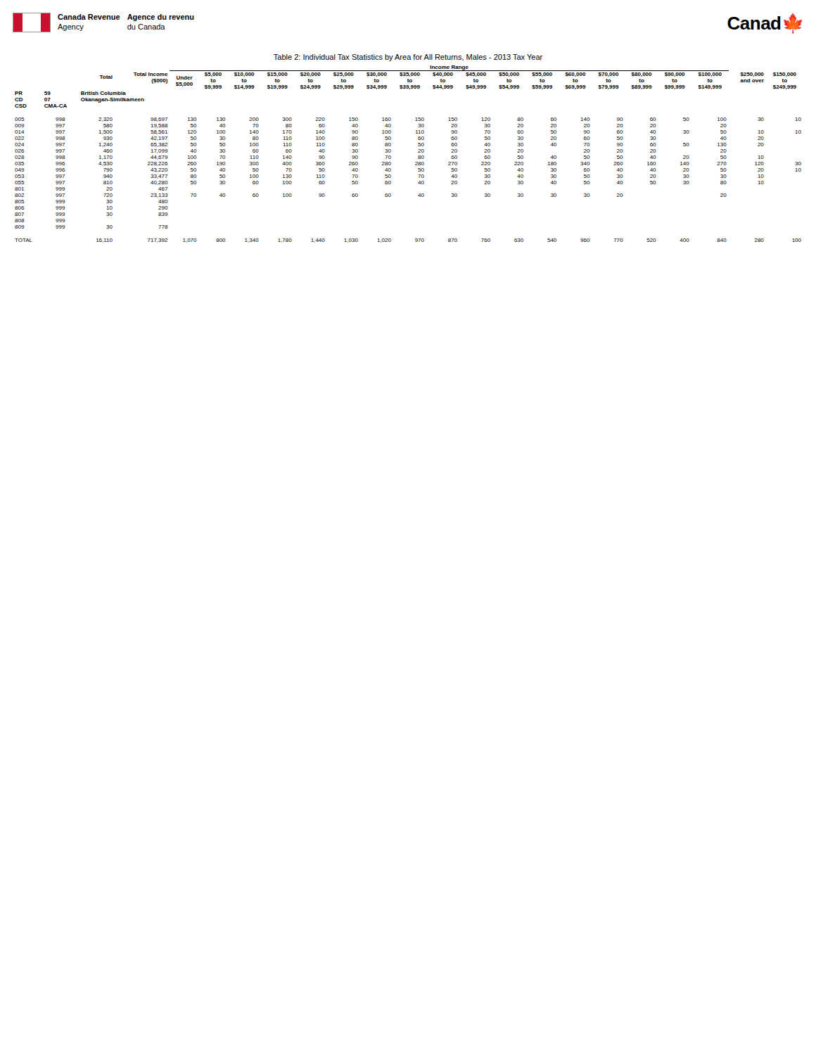Canada Revenue
Agency
Agence du revenu
du Canada
Canad🍁
Table 2: Individual Tax Statistics by Area for All Returns, Males - 2013 Tax Year
| | Total | Total Income ($000) | Income Range | $250,000 and over |
| --- | --- | --- | --- | --- |
| Under $5,000 | $5,000 | $10,000 | $15,000 | $20,000 | $25,000 | $30,000 | $35,000 | $40,000 | $45,000 | $50,000 | $55,000 | $60,000 | $70,000 | $80,000 | $90,000 | $100,000 | $150,000 |
| to $9,999 | to $14,999 | to $19,999 | to $24,999 | to $29,999 | to $34,999 | to $39,999 | to $44,999 | to $49,999 | to $54,999 | to $59,999 | to $69,999 | to $79,999 | to $89,999 | to $99,999 | to $149,999 | to $249,999 |
| PR | 59 | British Columbia | |
| CD | 07 | Okanagan-Similkameen | |
| CSD | CMA-CA | |
| 005 | 998 | | 2,320 | 98,697 | 130 | 130 | 200 | 300 | 220 | 150 | 160 | 150 | 150 | 120 | 80 | 60 | 140 | 90 | 60 | 50 | 100 | 30 | 10 |
| 009 | 997 | | 580 | 19,588 | 50 | 40 | 70 | 80 | 60 | 40 | 40 | 30 | 20 | 30 | 20 | 20 | 20 | 20 | 20 | | 20 | | |
| 014 | 997 | | 1,500 | 58,561 | 120 | 100 | 140 | 170 | 140 | 90 | 100 | 110 | 90 | 70 | 60 | 50 | 90 | 60 | 40 | 30 | 50 | 10 | 10 |
| 022 | 998 | | 930 | 42,197 | 50 | 30 | 80 | 110 | 100 | 80 | 50 | 60 | 60 | 50 | 30 | 20 | 60 | 50 | 30 | | 40 | 20 | |
| 024 | 997 | | 1,240 | 65,382 | 50 | 50 | 100 | 110 | 110 | 80 | 80 | 50 | 60 | 40 | 30 | 40 | 70 | 90 | 60 | 50 | 130 | 20 | |
| 026 | 997 | | 460 | 17,099 | 40 | 30 | 60 | 60 | 40 | 30 | 30 | 20 | 20 | 20 | 20 | | 20 | 20 | 20 | | 20 | | |
| 028 | 998 | | 1,170 | 44,679 | 100 | 70 | 110 | 140 | 90 | 90 | 70 | 80 | 60 | 60 | 50 | 40 | 50 | 50 | 40 | 20 | 50 | 10 | |
| 035 | 996 | | 4,530 | 228,226 | 260 | 190 | 300 | 400 | 360 | 260 | 280 | 280 | 270 | 220 | 220 | 180 | 340 | 260 | 160 | 140 | 270 | 120 | 30 |
| 049 | 996 | | 790 | 43,220 | 50 | 40 | 50 | 70 | 50 | 40 | 40 | 50 | 50 | 50 | 40 | 30 | 60 | 40 | 40 | 20 | 50 | 20 | 10 |
| 053 | 997 | | 940 | 33,477 | 80 | 50 | 100 | 130 | 110 | 70 | 50 | 70 | 40 | 30 | 40 | 30 | 50 | 30 | 20 | 30 | 30 | 10 | |
| 055 | 997 | | 810 | 40,280 | 50 | 30 | 60 | 100 | 60 | 50 | 60 | 40 | 20 | 20 | 30 | 40 | 50 | 40 | 50 | 30 | 80 | 10 | |
| 801 | 999 | | 20 | 467 | | | | | | | | | | | | | | | | | | | |
| 802 | 997 | | 720 | 23,133 | 70 | 40 | 60 | 100 | 90 | 60 | 60 | 40 | 30 | 30 | 30 | 30 | 30 | 20 | | | 20 | | |
| 805 | 999 | | 30 | 480 | | | | | | | | | | | | | | | | | | | |
| 806 | 999 | | 10 | 290 | | | | | | | | | | | | | | | | | | | |
| 807 | 999 | | 30 | 839 | | | | | | | | | | | | | | | | | | | |
| 808 | 999 | | | | | | | | | | | | | | | | | | | | | | |
| 809 | 999 | | 30 | 778 | | | | | | | | | | | | | | | | | | | |
| TOTAL | | | 16,110 | 717,392 | 1,070 | 800 | 1,340 | 1,780 | 1,440 | 1,030 | 1,020 | 970 | 870 | 760 | 630 | 540 | 960 | 770 | 520 | 400 | 840 | 280 | 100 |